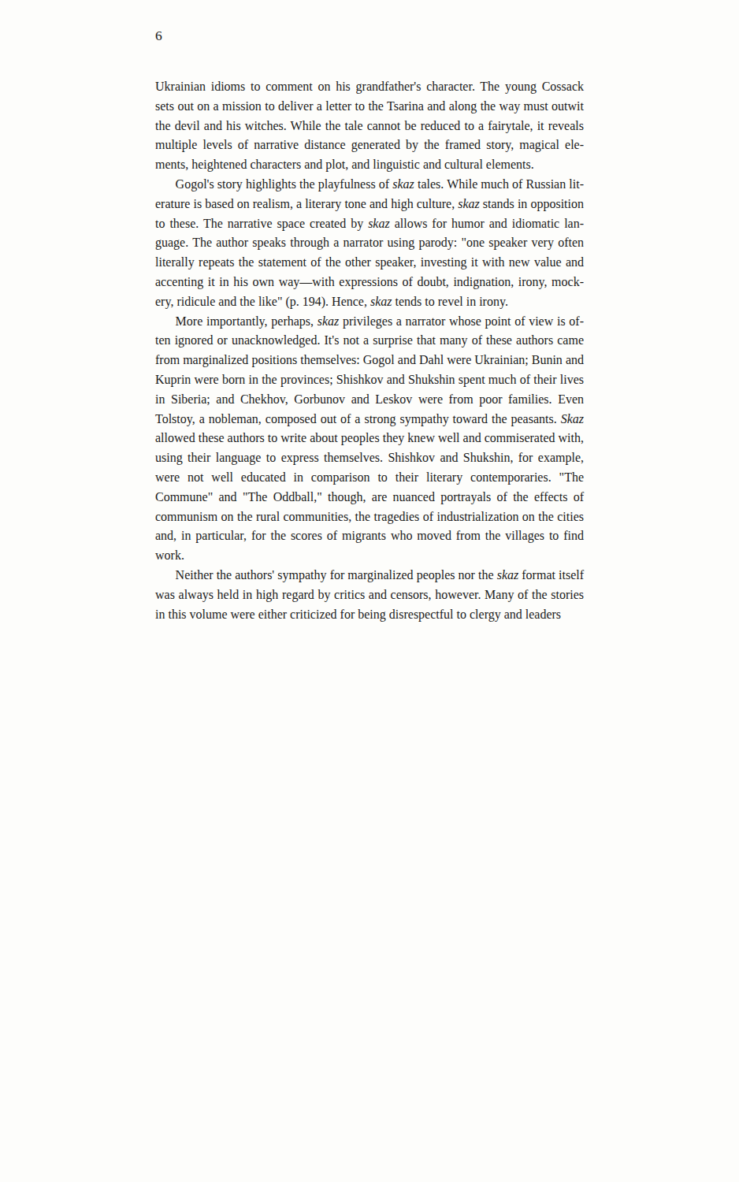6
Ukrainian idioms to comment on his grandfather's character. The young Cossack sets out on a mission to deliver a letter to the Tsarina and along the way must outwit the devil and his witches. While the tale cannot be reduced to a fairytale, it reveals multiple levels of narrative distance generated by the framed story, magical elements, heightened characters and plot, and linguistic and cultural elements.
Gogol's story highlights the playfulness of skaz tales. While much of Russian literature is based on realism, a literary tone and high culture, skaz stands in opposition to these. The narrative space created by skaz allows for humor and idiomatic language. The author speaks through a narrator using parody: "one speaker very often literally repeats the statement of the other speaker, investing it with new value and accenting it in his own way—with expressions of doubt, indignation, irony, mockery, ridicule and the like" (p. 194). Hence, skaz tends to revel in irony.
More importantly, perhaps, skaz privileges a narrator whose point of view is often ignored or unacknowledged. It's not a surprise that many of these authors came from marginalized positions themselves: Gogol and Dahl were Ukrainian; Bunin and Kuprin were born in the provinces; Shishkov and Shukshin spent much of their lives in Siberia; and Chekhov, Gorbunov and Leskov were from poor families. Even Tolstoy, a nobleman, composed out of a strong sympathy toward the peasants. Skaz allowed these authors to write about peoples they knew well and commiserated with, using their language to express themselves. Shishkov and Shukshin, for example, were not well educated in comparison to their literary contemporaries. "The Commune" and "The Oddball," though, are nuanced portrayals of the effects of communism on the rural communities, the tragedies of industrialization on the cities and, in particular, for the scores of migrants who moved from the villages to find work.
Neither the authors' sympathy for marginalized peoples nor the skaz format itself was always held in high regard by critics and censors, however. Many of the stories in this volume were either criticized for being disrespectful to clergy and leaders